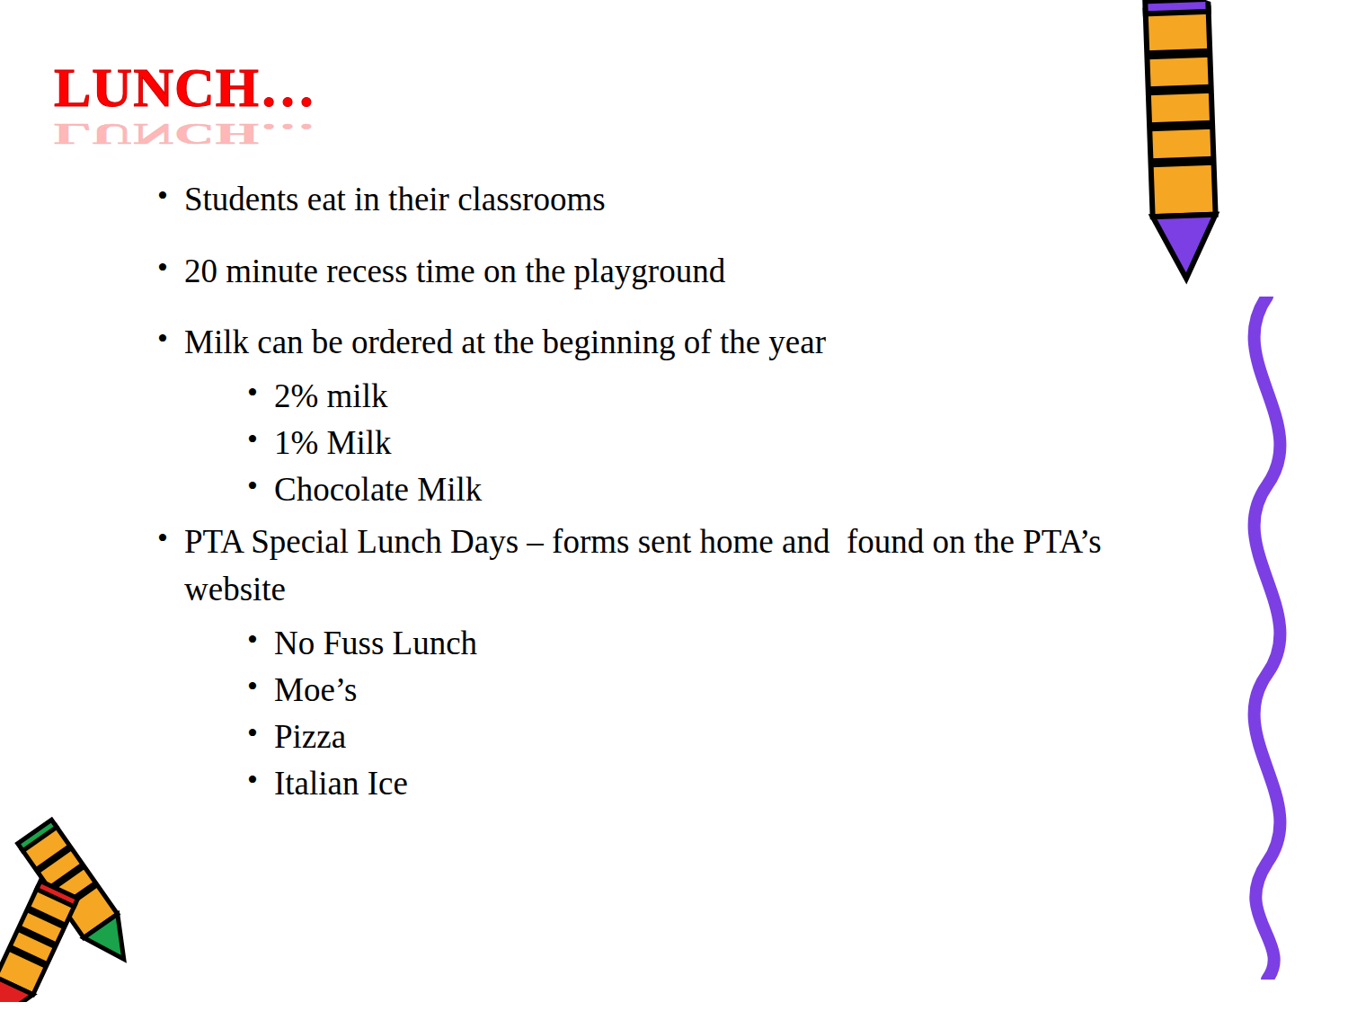Lunch… Lunch…
Students eat in their classrooms
20 minute recess time on the playground
Milk can be ordered at the beginning of the year
2% milk
1% Milk
Chocolate Milk
PTA Special Lunch Days – forms sent home and found on the PTA’s website
No Fuss Lunch
Moe’s
Pizza
Italian Ice